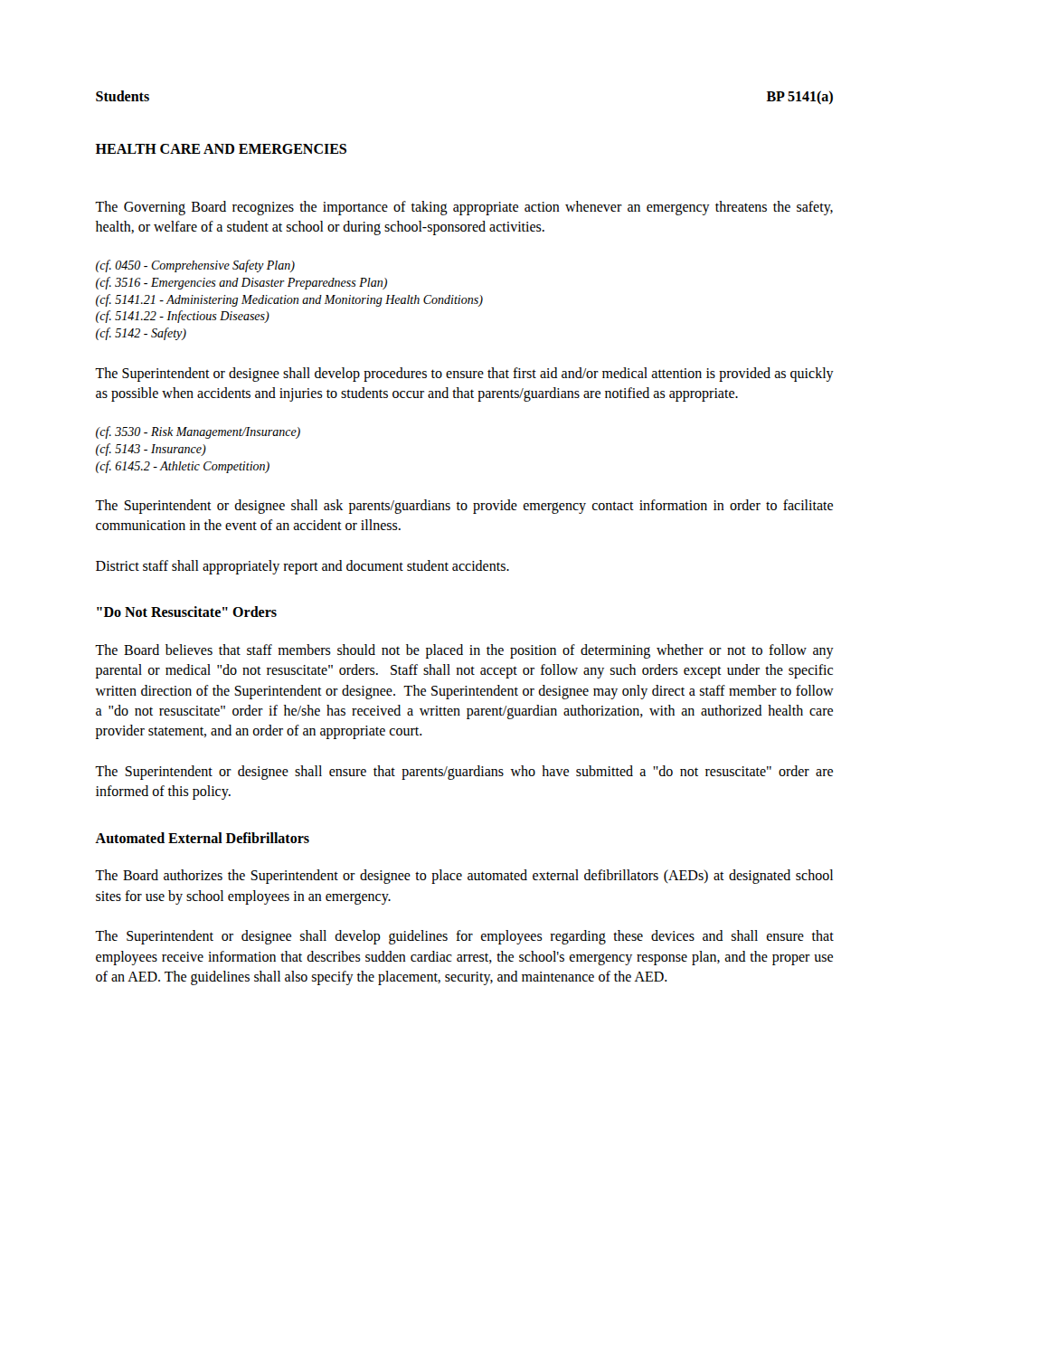Students BP 5141(a)
Health Care and Emergencies
The Governing Board recognizes the importance of taking appropriate action whenever an emergency threatens the safety, health, or welfare of a student at school or during school-sponsored activities.
(cf. 0450 - Comprehensive Safety Plan) (cf. 3516 - Emergencies and Disaster Preparedness Plan) (cf. 5141.21 - Administering Medication and Monitoring Health Conditions) (cf. 5141.22 - Infectious Diseases) (cf. 5142 - Safety)
The Superintendent or designee shall develop procedures to ensure that first aid and/or medical attention is provided as quickly as possible when accidents and injuries to students occur and that parents/guardians are notified as appropriate.
(cf. 3530 - Risk Management/Insurance) (cf. 5143 - Insurance) (cf. 6145.2 - Athletic Competition)
The Superintendent or designee shall ask parents/guardians to provide emergency contact information in order to facilitate communication in the event of an accident or illness.
District staff shall appropriately report and document student accidents.
"Do Not Resuscitate" Orders
The Board believes that staff members should not be placed in the position of determining whether or not to follow any parental or medical "do not resuscitate" orders. Staff shall not accept or follow any such orders except under the specific written direction of the Superintendent or designee. The Superintendent or designee may only direct a staff member to follow a "do not resuscitate" order if he/she has received a written parent/guardian authorization, with an authorized health care provider statement, and an order of an appropriate court.
The Superintendent or designee shall ensure that parents/guardians who have submitted a "do not resuscitate" order are informed of this policy.
Automated External Defibrillators
The Board authorizes the Superintendent or designee to place automated external defibrillators (AEDs) at designated school sites for use by school employees in an emergency.
The Superintendent or designee shall develop guidelines for employees regarding these devices and shall ensure that employees receive information that describes sudden cardiac arrest, the school's emergency response plan, and the proper use of an AED. The guidelines shall also specify the placement, security, and maintenance of the AED.